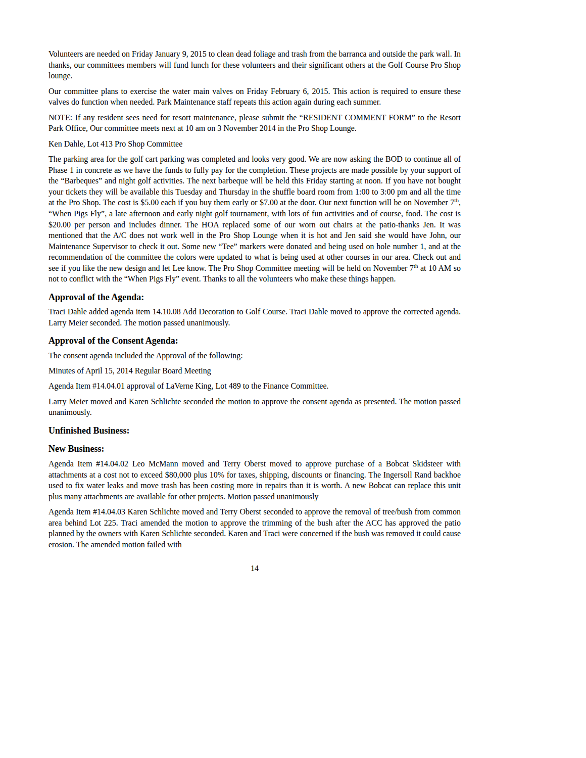Volunteers are needed on Friday January 9, 2015 to clean dead foliage and trash from the barranca and outside the park wall. In thanks, our committees members will fund lunch for these volunteers and their significant others at the Golf Course Pro Shop lounge.
Our committee plans to exercise the water main valves on Friday February 6, 2015. This action is required to ensure these valves do function when needed. Park Maintenance staff repeats this action again during each summer.
NOTE: If any resident sees need for resort maintenance, please submit the “RESIDENT COMMENT FORM” to the Resort Park Office, Our committee meets next at 10 am on 3 November 2014 in the Pro Shop Lounge.
Ken Dahle, Lot 413 Pro Shop Committee
The parking area for the golf cart parking was completed and looks very good. We are now asking the BOD to continue all of Phase 1 in concrete as we have the funds to fully pay for the completion. These projects are made possible by your support of the “Barbeques” and night golf activities. The next barbeque will be held this Friday starting at noon. If you have not bought your tickets they will be available this Tuesday and Thursday in the shuffle board room from 1:00 to 3:00 pm and all the time at the Pro Shop. The cost is $5.00 each if you buy them early or $7.00 at the door. Our next function will be on November 7th, “When Pigs Fly”, a late afternoon and early night golf tournament, with lots of fun activities and of course, food. The cost is $20.00 per person and includes dinner. The HOA replaced some of our worn out chairs at the patio-thanks Jen. It was mentioned that the A/C does not work well in the Pro Shop Lounge when it is hot and Jen said she would have John, our Maintenance Supervisor to check it out. Some new “Tee” markers were donated and being used on hole number 1, and at the recommendation of the committee the colors were updated to what is being used at other courses in our area. Check out and see if you like the new design and let Lee know. The Pro Shop Committee meeting will be held on November 7th at 10 AM so not to conflict with the “When Pigs Fly” event. Thanks to all the volunteers who make these things happen.
Approval of the Agenda:
Traci Dahle added agenda item 14.10.08 Add Decoration to Golf Course. Traci Dahle moved to approve the corrected agenda. Larry Meier seconded. The motion passed unanimously.
Approval of the Consent Agenda:
The consent agenda included the Approval of the following:
Minutes of April 15, 2014 Regular Board Meeting
Agenda Item #14.04.01 approval of LaVerne King, Lot 489 to the Finance Committee.
Larry Meier moved and Karen Schlichte seconded the motion to approve the consent agenda as presented. The motion passed unanimously.
Unfinished Business:
New Business:
Agenda Item #14.04.02 Leo McMann moved and Terry Oberst moved to approve purchase of a Bobcat Skidsteer with attachments at a cost not to exceed $80,000 plus 10% for taxes, shipping, discounts or financing. The Ingersoll Rand backhoe used to fix water leaks and move trash has been costing more in repairs than it is worth. A new Bobcat can replace this unit plus many attachments are available for other projects. Motion passed unanimously
Agenda Item #14.04.03 Karen Schlichte moved and Terry Oberst seconded to approve the removal of tree/bush from common area behind Lot 225. Traci amended the motion to approve the trimming of the bush after the ACC has approved the patio planned by the owners with Karen Schlichte seconded. Karen and Traci were concerned if the bush was removed it could cause erosion. The amended motion failed with
14